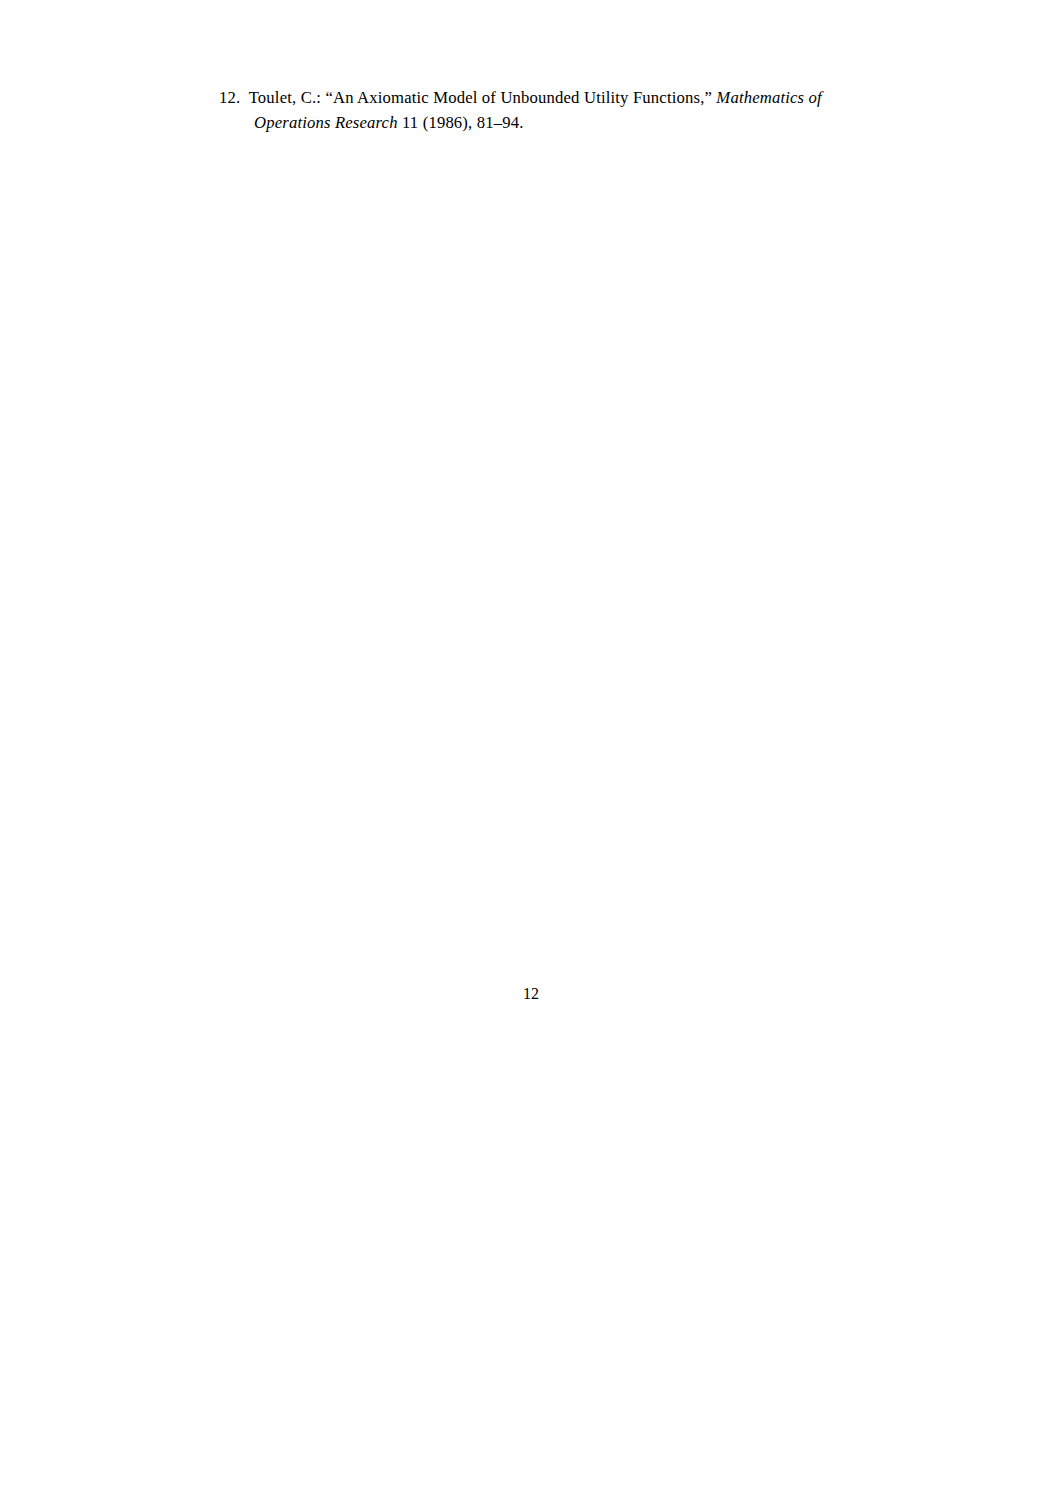12. Toulet, C.: “An Axiomatic Model of Unbounded Utility Functions,” Mathematics of Operations Research 11 (1986), 81–94.
12